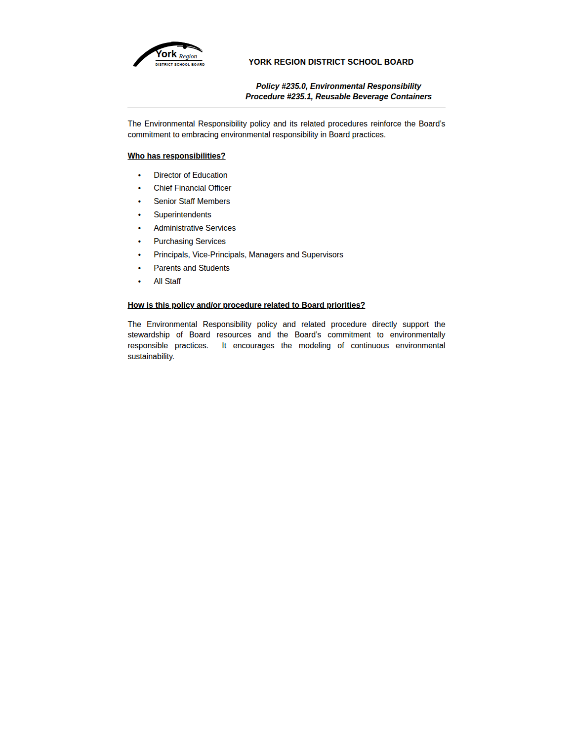York Region District School Board York Region DISTRICT SCHOOL BOARD
YORK REGION DISTRICT SCHOOL BOARD
Policy #235.0, Environmental Responsibility Procedure #235.1, Reusable Beverage Containers
The Environmental Responsibility policy and its related procedures reinforce the Board’s commitment to embracing environmental responsibility in Board practices.
Who has responsibilities?
Director of Education
Chief Financial Officer
Senior Staff Members
Superintendents
Administrative Services
Purchasing Services
Principals, Vice-Principals, Managers and Supervisors
Parents and Students
All Staff
How is this policy and/or procedure related to Board priorities?
The Environmental Responsibility policy and related procedure directly support the stewardship of Board resources and the Board’s commitment to environmentally responsible practices. It encourages the modeling of continuous environmental sustainability.